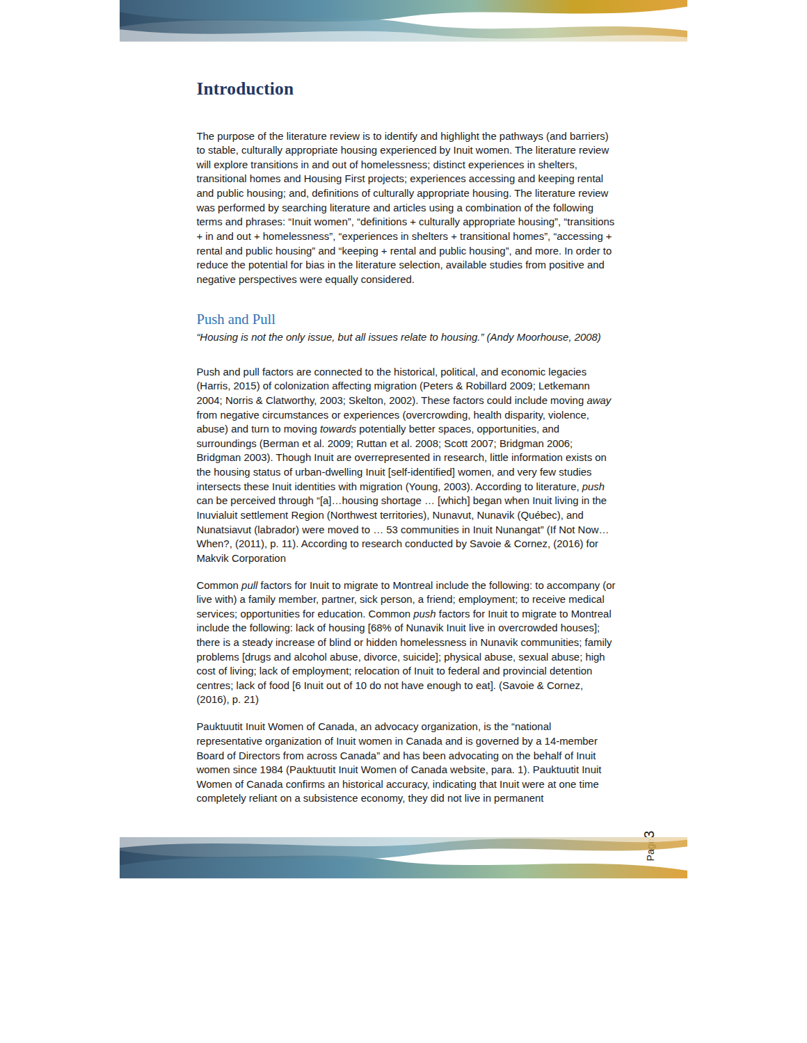Introduction
The purpose of the literature review is to identify and highlight the pathways (and barriers) to stable, culturally appropriate housing experienced by Inuit women. The literature review will explore transitions in and out of homelessness; distinct experiences in shelters, transitional homes and Housing First projects; experiences accessing and keeping rental and public housing; and, definitions of culturally appropriate housing. The literature review was performed by searching literature and articles using a combination of the following terms and phrases: “Inuit women”, “definitions + culturally appropriate housing”, “transitions + in and out + homelessness”, “experiences in shelters + transitional homes”, “accessing + rental and public housing” and “keeping + rental and public housing”, and more. In order to reduce the potential for bias in the literature selection, available studies from positive and negative perspectives were equally considered.
Push and Pull
“Housing is not the only issue, but all issues relate to housing.” (Andy Moorhouse, 2008)
Push and pull factors are connected to the historical, political, and economic legacies (Harris, 2015) of colonization affecting migration (Peters & Robillard 2009; Letkemann 2004; Norris & Clatworthy, 2003; Skelton, 2002). These factors could include moving away from negative circumstances or experiences (overcrowding, health disparity, violence, abuse) and turn to moving towards potentially better spaces, opportunities, and surroundings (Berman et al. 2009; Ruttan et al. 2008; Scott 2007; Bridgman 2006; Bridgman 2003). Though Inuit are overrepresented in research, little information exists on the housing status of urban-dwelling Inuit [self-identified] women, and very few studies intersects these Inuit identities with migration (Young, 2003). According to literature, push can be perceived through “[a]…housing shortage … [which] began when Inuit living in the Inuvialuit settlement Region (Northwest territories), Nunavut, Nunavik (Québec), and Nunatsiavut (labrador) were moved to … 53 communities in Inuit Nunangat” (If Not Now… When?, (2011), p. 11). According to research conducted by Savoie & Cornez, (2016) for Makvik Corporation
Common pull factors for Inuit to migrate to Montreal include the following: to accompany (or live with) a family member, partner, sick person, a friend; employment; to receive medical services; opportunities for education. Common push factors for Inuit to migrate to Montreal include the following: lack of housing [68% of Nunavik Inuit live in overcrowded houses]; there is a steady increase of blind or hidden homelessness in Nunavik communities; family problems [drugs and alcohol abuse, divorce, suicide]; physical abuse, sexual abuse; high cost of living; lack of employment; relocation of Inuit to federal and provincial detention centres; lack of food [6 Inuit out of 10 do not have enough to eat]. (Savoie & Cornez, (2016), p. 21)
Pauktuutit Inuit Women of Canada, an advocacy organization, is the “national representative organization of Inuit women in Canada and is governed by a 14-member Board of Directors from across Canada” and has been advocating on the behalf of Inuit women since 1984 (Pauktuutit Inuit Women of Canada website, para. 1). Pauktuutit Inuit Women of Canada confirms an historical accuracy, indicating that Inuit were at one time completely reliant on a subsistence economy, they did not live in permanent
Page 3